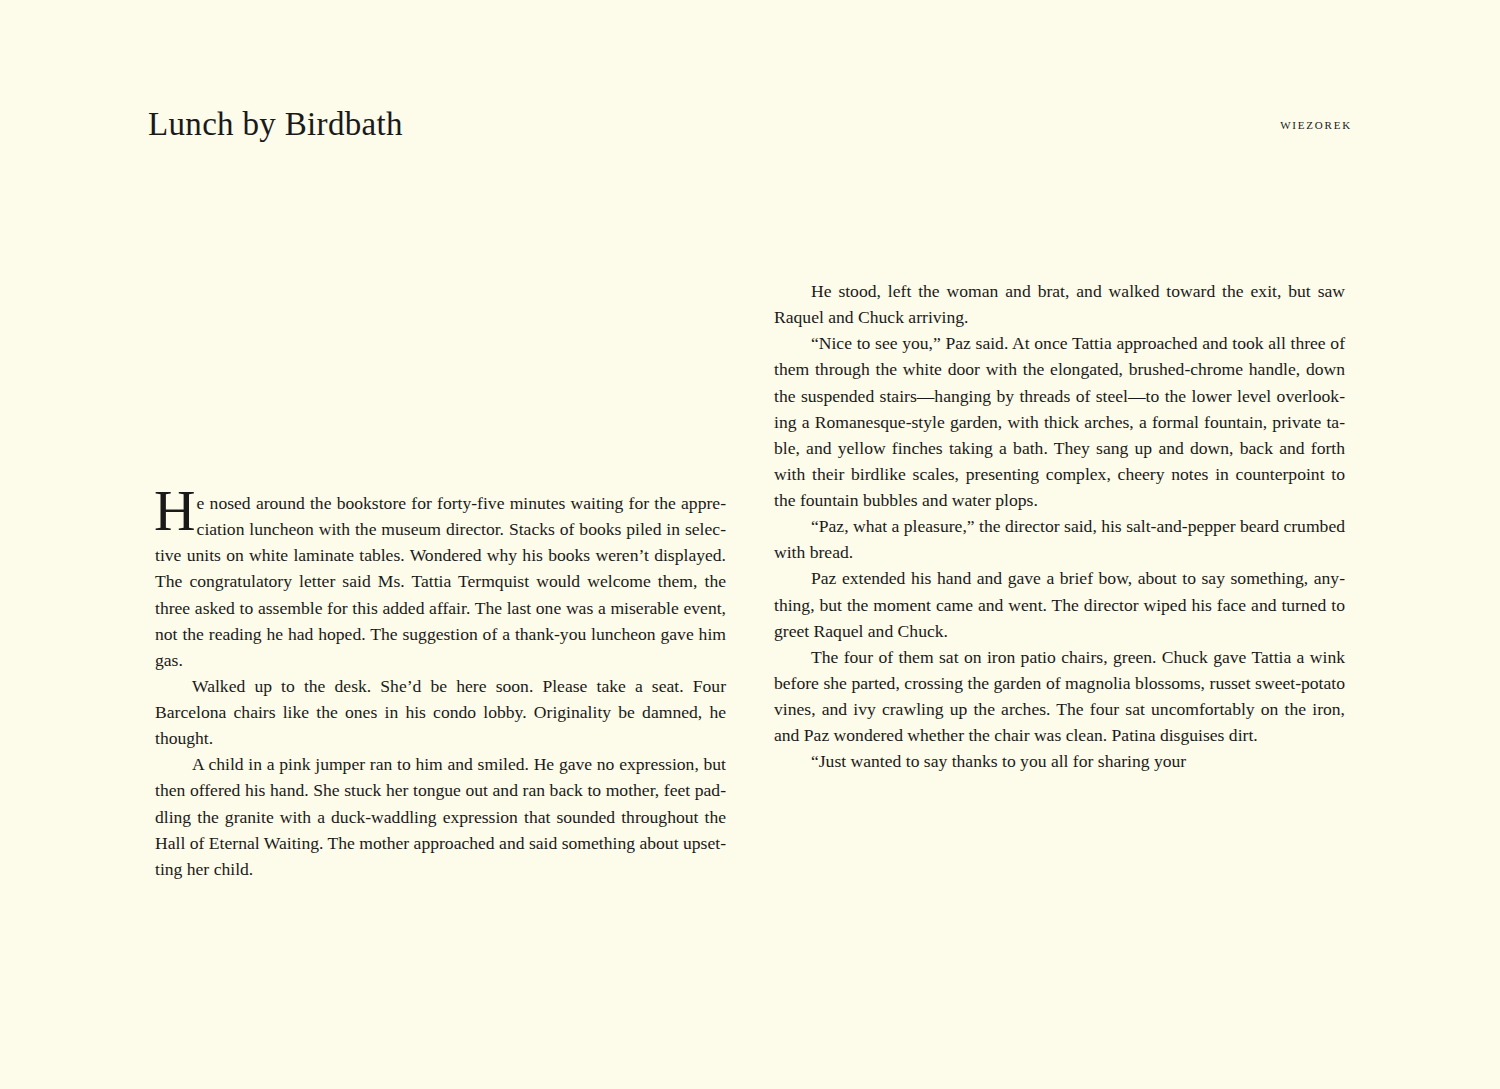Lunch by Birdbath
Wiezorek
He nosed around the bookstore for forty‑five minutes waiting for the appreciation luncheon with the museum director. Stacks of books piled in selective units on white laminate tables. Wondered why his books weren’t displayed. The congratulatory letter said Ms. Tattia Termquist would welcome them, the three asked to assemble for this added affair. The last one was a miserable event, not the reading he had hoped. The suggestion of a thank‑you luncheon gave him gas.
Walked up to the desk. She’d be here soon. Please take a seat. Four Barcelona chairs like the ones in his condo lobby. Originality be damned, he thought.
A child in a pink jumper ran to him and smiled. He gave no expression, but then offered his hand. She stuck her tongue out and ran back to mother, feet paddling the granite with a duck‑waddling expression that sounded throughout the Hall of Eternal Waiting. The mother approached and said something about upsetting her child.
He stood, left the woman and brat, and walked toward the exit, but saw Raquel and Chuck arriving.
“Nice to see you,” Paz said. At once Tattia approached and took all three of them through the white door with the elongated, brushed‑chrome handle, down the suspended stairs—hanging by threads of steel—to the lower level overlooking a Romanesque‑style garden, with thick arches, a formal fountain, private table, and yellow finches taking a bath. They sang up and down, back and forth with their birdlike scales, presenting complex, cheery notes in counterpoint to the fountain bubbles and water plops.
“Paz, what a pleasure,” the director said, his salt‑and‑pepper beard crumbed with bread.
Paz extended his hand and gave a brief bow, about to say something, anything, but the moment came and went. The director wiped his face and turned to greet Raquel and Chuck.
The four of them sat on iron patio chairs, green. Chuck gave Tattia a wink before she parted, crossing the garden of magnolia blossoms, russet sweet‑potato vines, and ivy crawling up the arches. The four sat uncomfortably on the iron, and Paz wondered whether the chair was clean. Patina disguises dirt.
“Just wanted to say thanks to you all for sharing your